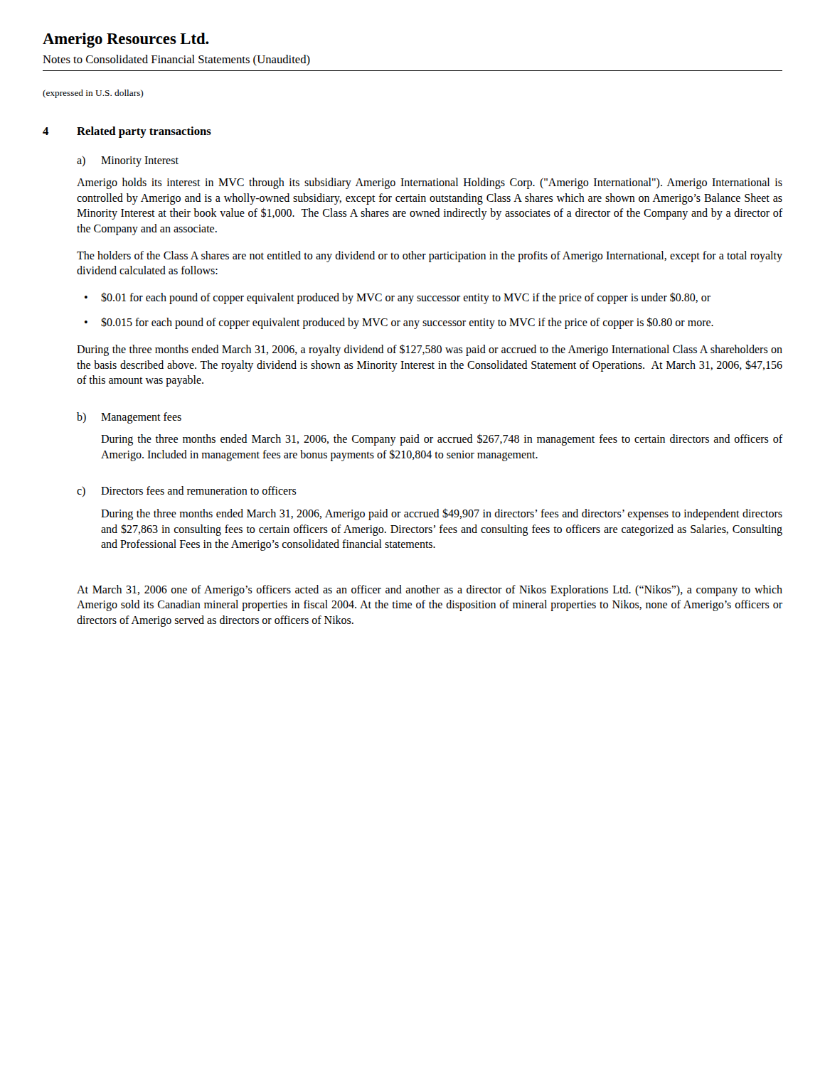Amerigo Resources Ltd.
Notes to Consolidated Financial Statements (Unaudited)
(expressed in U.S. dollars)
4 Related party transactions
a) Minority Interest
Amerigo holds its interest in MVC through its subsidiary Amerigo International Holdings Corp. ("Amerigo International"). Amerigo International is controlled by Amerigo and is a wholly-owned subsidiary, except for certain outstanding Class A shares which are shown on Amerigo’s Balance Sheet as Minority Interest at their book value of $1,000. The Class A shares are owned indirectly by associates of a director of the Company and by a director of the Company and an associate.
The holders of the Class A shares are not entitled to any dividend or to other participation in the profits of Amerigo International, except for a total royalty dividend calculated as follows:
$0.01 for each pound of copper equivalent produced by MVC or any successor entity to MVC if the price of copper is under $0.80, or
$0.015 for each pound of copper equivalent produced by MVC or any successor entity to MVC if the price of copper is $0.80 or more.
During the three months ended March 31, 2006, a royalty dividend of $127,580 was paid or accrued to the Amerigo International Class A shareholders on the basis described above. The royalty dividend is shown as Minority Interest in the Consolidated Statement of Operations. At March 31, 2006, $47,156 of this amount was payable.
b) Management fees
During the three months ended March 31, 2006, the Company paid or accrued $267,748 in management fees to certain directors and officers of Amerigo. Included in management fees are bonus payments of $210,804 to senior management.
c) Directors fees and remuneration to officers
During the three months ended March 31, 2006, Amerigo paid or accrued $49,907 in directors’ fees and directors’ expenses to independent directors and $27,863 in consulting fees to certain officers of Amerigo. Directors’ fees and consulting fees to officers are categorized as Salaries, Consulting and Professional Fees in the Amerigo’s consolidated financial statements.
At March 31, 2006 one of Amerigo’s officers acted as an officer and another as a director of Nikos Explorations Ltd. (“Nikos”), a company to which Amerigo sold its Canadian mineral properties in fiscal 2004. At the time of the disposition of mineral properties to Nikos, none of Amerigo’s officers or directors of Amerigo served as directors or officers of Nikos.